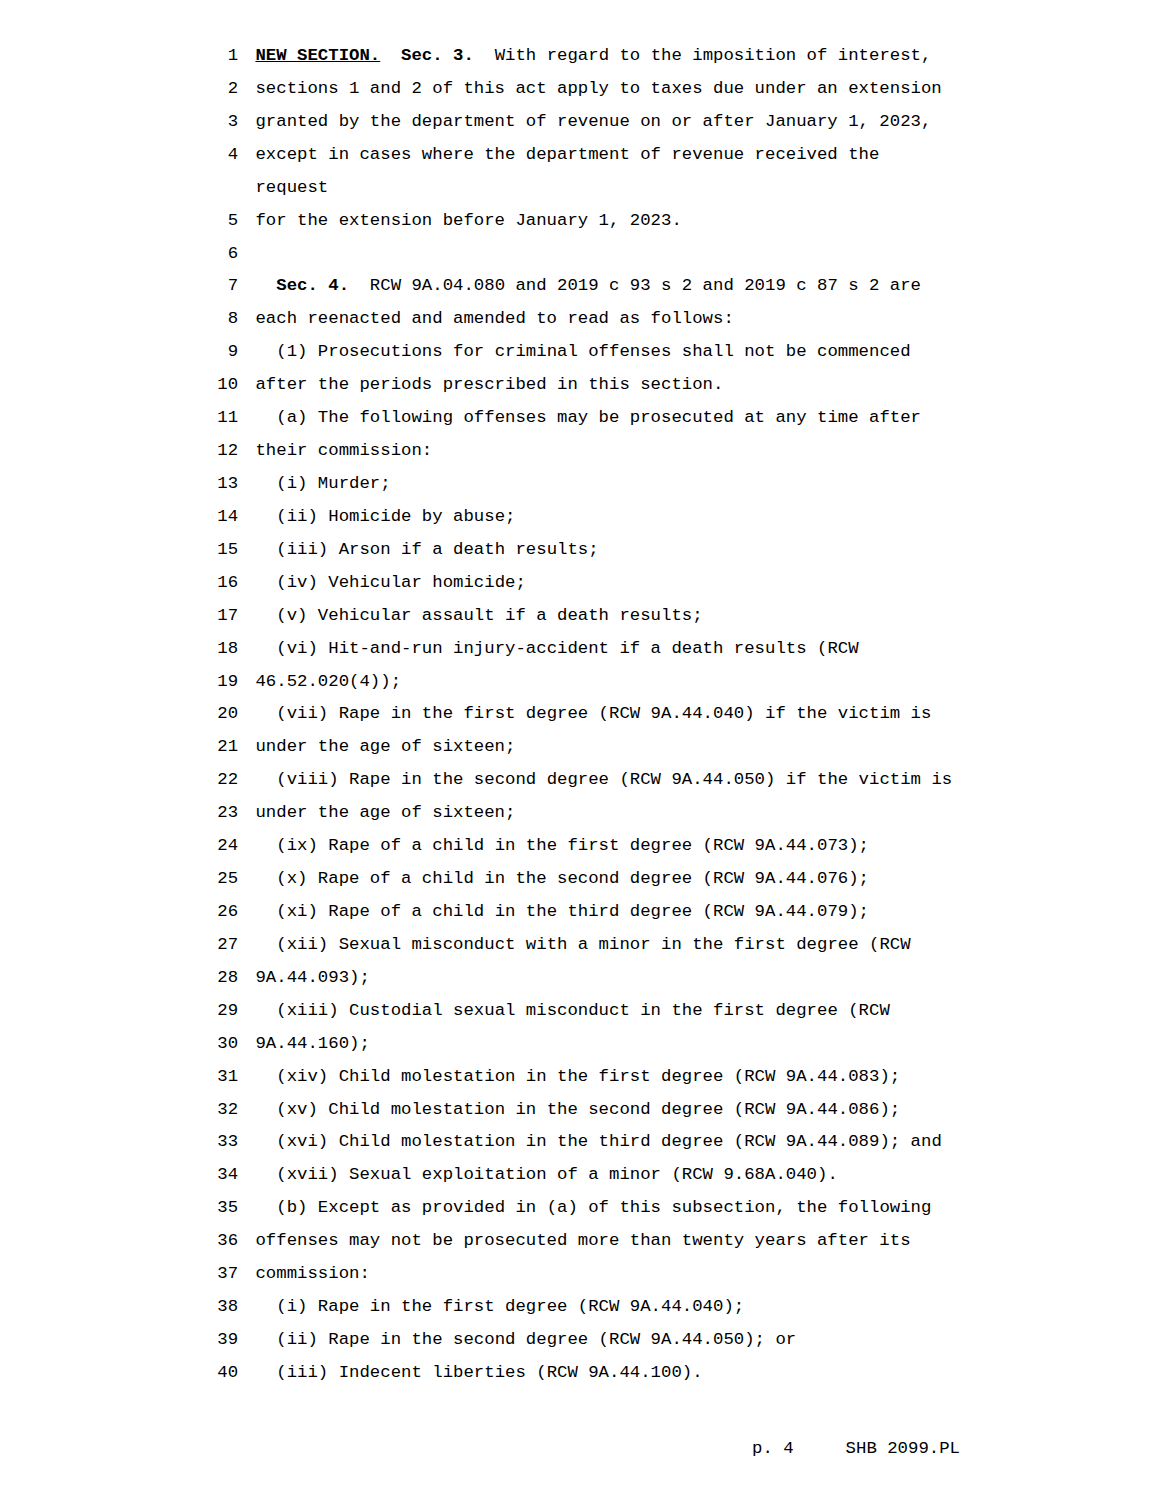NEW SECTION. Sec. 3. With regard to the imposition of interest,
sections 1 and 2 of this act apply to taxes due under an extension
granted by the department of revenue on or after January 1, 2023,
except in cases where the department of revenue received the request
for the extension before January 1, 2023.
Sec. 4. RCW 9A.04.080 and 2019 c 93 s 2 and 2019 c 87 s 2 are
each reenacted and amended to read as follows:
(1) Prosecutions for criminal offenses shall not be commenced
after the periods prescribed in this section.
(a) The following offenses may be prosecuted at any time after
their commission:
(i) Murder;
(ii) Homicide by abuse;
(iii) Arson if a death results;
(iv) Vehicular homicide;
(v) Vehicular assault if a death results;
(vi) Hit-and-run injury-accident if a death results (RCW
46.52.020(4));
(vii) Rape in the first degree (RCW 9A.44.040) if the victim is
under the age of sixteen;
(viii) Rape in the second degree (RCW 9A.44.050) if the victim is
under the age of sixteen;
(ix) Rape of a child in the first degree (RCW 9A.44.073);
(x) Rape of a child in the second degree (RCW 9A.44.076);
(xi) Rape of a child in the third degree (RCW 9A.44.079);
(xii) Sexual misconduct with a minor in the first degree (RCW
9A.44.093);
(xiii) Custodial sexual misconduct in the first degree (RCW
9A.44.160);
(xiv) Child molestation in the first degree (RCW 9A.44.083);
(xv) Child molestation in the second degree (RCW 9A.44.086);
(xvi) Child molestation in the third degree (RCW 9A.44.089); and
(xvii) Sexual exploitation of a minor (RCW 9.68A.040).
(b) Except as provided in (a) of this subsection, the following
offenses may not be prosecuted more than twenty years after its
commission:
(i) Rape in the first degree (RCW 9A.44.040);
(ii) Rape in the second degree (RCW 9A.44.050); or
(iii) Indecent liberties (RCW 9A.44.100).
p. 4 SHB 2099.PL